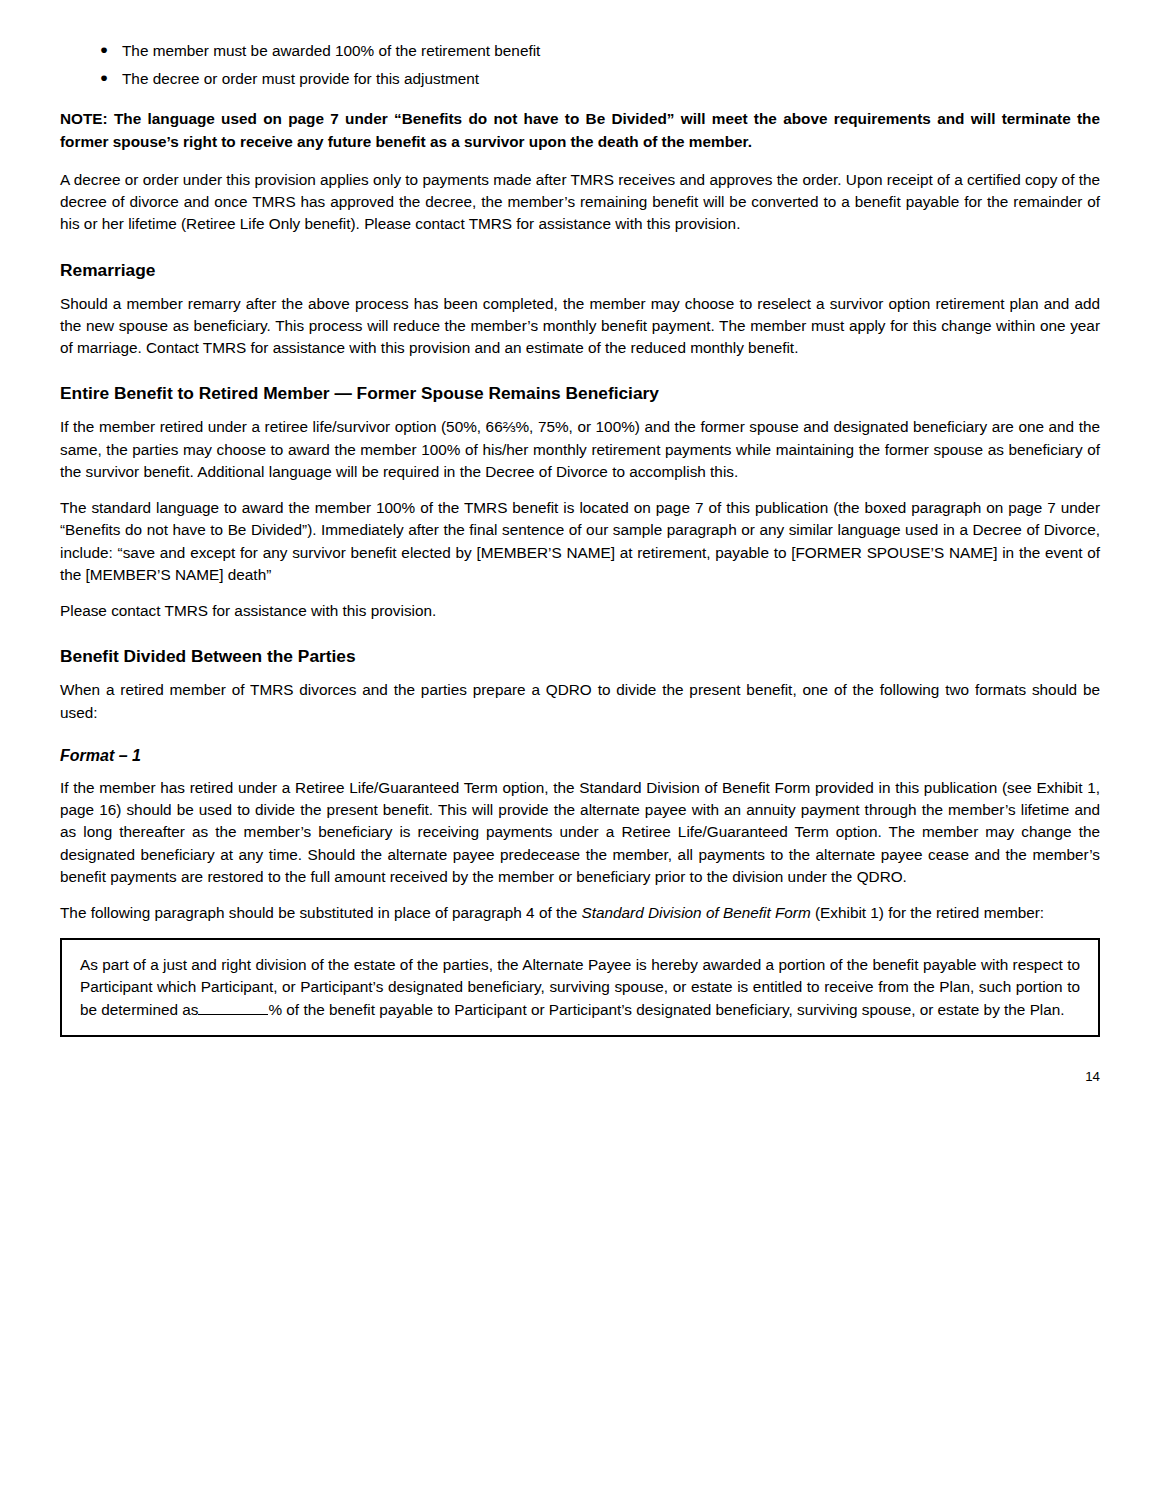The member must be awarded 100% of the retirement benefit
The decree or order must provide for this adjustment
NOTE: The language used on page 7 under “Benefits do not have to Be Divided” will meet the above requirements and will terminate the former spouse’s right to receive any future benefit as a survivor upon the death of the member.
A decree or order under this provision applies only to payments made after TMRS receives and approves the order. Upon receipt of a certified copy of the decree of divorce and once TMRS has approved the decree, the member’s remaining benefit will be converted to a benefit payable for the remainder of his or her lifetime (Retiree Life Only benefit). Please contact TMRS for assistance with this provision.
Remarriage
Should a member remarry after the above process has been completed, the member may choose to reselect a survivor option retirement plan and add the new spouse as beneficiary. This process will reduce the member’s monthly benefit payment. The member must apply for this change within one year of marriage. Contact TMRS for assistance with this provision and an estimate of the reduced monthly benefit.
Entire Benefit to Retired Member — Former Spouse Remains Beneficiary
If the member retired under a retiree life/survivor option (50%, 66⅔%, 75%, or 100%) and the former spouse and designated beneficiary are one and the same, the parties may choose to award the member 100% of his/her monthly retirement payments while maintaining the former spouse as beneficiary of the survivor benefit. Additional language will be required in the Decree of Divorce to accomplish this.
The standard language to award the member 100% of the TMRS benefit is located on page 7 of this publication (the boxed paragraph on page 7 under “Benefits do not have to Be Divided”). Immediately after the final sentence of our sample paragraph or any similar language used in a Decree of Divorce, include: “save and except for any survivor benefit elected by [MEMBER’S NAME] at retirement, payable to [FORMER SPOUSE’S NAME] in the event of the [MEMBER’S NAME] death”
Please contact TMRS for assistance with this provision.
Benefit Divided Between the Parties
When a retired member of TMRS divorces and the parties prepare a QDRO to divide the present benefit, one of the following two formats should be used:
Format – 1
If the member has retired under a Retiree Life/Guaranteed Term option, the Standard Division of Benefit Form provided in this publication (see Exhibit 1, page 16) should be used to divide the present benefit. This will provide the alternate payee with an annuity payment through the member’s lifetime and as long thereafter as the member’s beneficiary is receiving payments under a Retiree Life/Guaranteed Term option. The member may change the designated beneficiary at any time. Should the alternate payee predecease the member, all payments to the alternate payee cease and the member’s benefit payments are restored to the full amount received by the member or beneficiary prior to the division under the QDRO.
The following paragraph should be substituted in place of paragraph 4 of the Standard Division of Benefit Form (Exhibit 1) for the retired member:
As part of a just and right division of the estate of the parties, the Alternate Payee is hereby awarded a portion of the benefit payable with respect to Participant which Participant, or Participant’s designated beneficiary, surviving spouse, or estate is entitled to receive from the Plan, such portion to be determined as % of the benefit payable to Participant or Participant’s designated beneficiary, surviving spouse, or estate by the Plan.
14